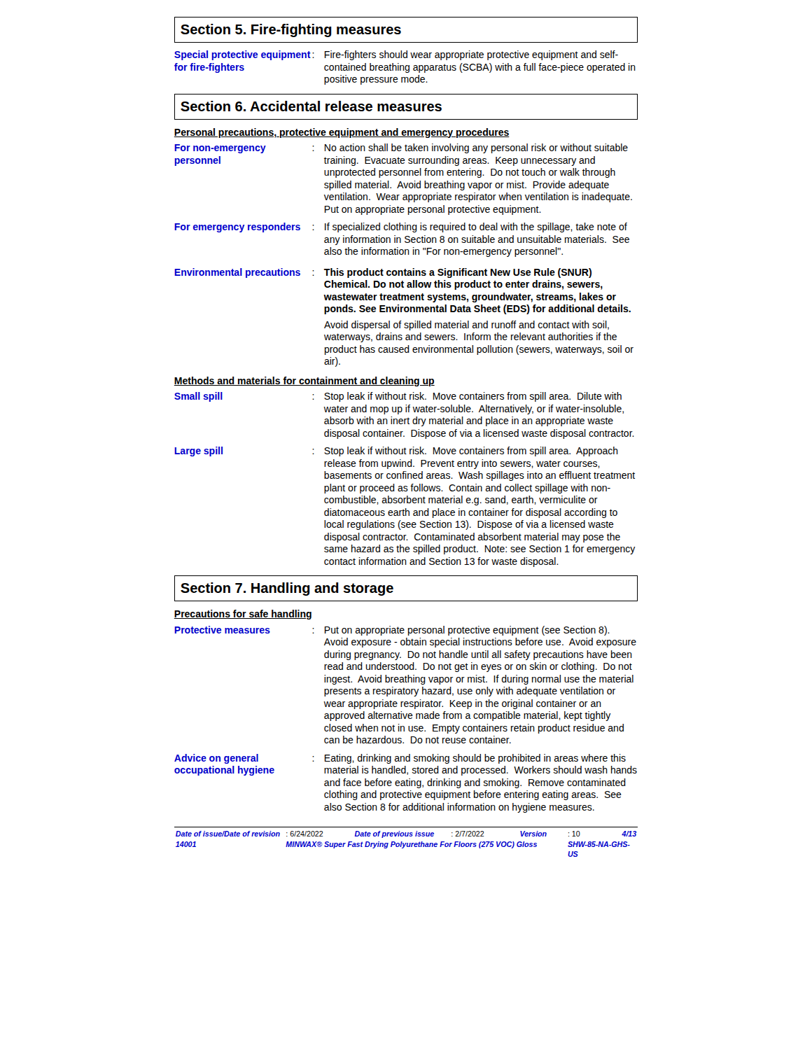Section 5. Fire-fighting measures
| Special protective equipment for fire-fighters | : | Fire-fighters should wear appropriate protective equipment and self-contained breathing apparatus (SCBA) with a full face-piece operated in positive pressure mode. |
Section 6. Accidental release measures
Personal precautions, protective equipment and emergency procedures
| For non-emergency personnel | : | No action shall be taken involving any personal risk or without suitable training. Evacuate surrounding areas. Keep unnecessary and unprotected personnel from entering. Do not touch or walk through spilled material. Avoid breathing vapor or mist. Provide adequate ventilation. Wear appropriate respirator when ventilation is inadequate. Put on appropriate personal protective equipment. |
| For emergency responders | : | If specialized clothing is required to deal with the spillage, take note of any information in Section 8 on suitable and unsuitable materials. See also the information in "For non-emergency personnel". |
| Environmental precautions | : | This product contains a Significant New Use Rule (SNUR) Chemical. Do not allow this product to enter drains, sewers, wastewater treatment systems, groundwater, streams, lakes or ponds. See Environmental Data Sheet (EDS) for additional details. |
Avoid dispersal of spilled material and runoff and contact with soil, waterways, drains and sewers. Inform the relevant authorities if the product has caused environmental pollution (sewers, waterways, soil or air).
Methods and materials for containment and cleaning up
| Small spill | : | Stop leak if without risk. Move containers from spill area. Dilute with water and mop up if water-soluble. Alternatively, or if water-insoluble, absorb with an inert dry material and place in an appropriate waste disposal container. Dispose of via a licensed waste disposal contractor. |
| Large spill | : | Stop leak if without risk. Move containers from spill area. Approach release from upwind. Prevent entry into sewers, water courses, basements or confined areas. Wash spillages into an effluent treatment plant or proceed as follows. Contain and collect spillage with non-combustible, absorbent material e.g. sand, earth, vermiculite or diatomaceous earth and place in container for disposal according to local regulations (see Section 13). Dispose of via a licensed waste disposal contractor. Contaminated absorbent material may pose the same hazard as the spilled product. Note: see Section 1 for emergency contact information and Section 13 for waste disposal. |
Section 7. Handling and storage
Precautions for safe handling
| Protective measures | : | Put on appropriate personal protective equipment (see Section 8). Avoid exposure - obtain special instructions before use. Avoid exposure during pregnancy. Do not handle until all safety precautions have been read and understood. Do not get in eyes or on skin or clothing. Do not ingest. Avoid breathing vapor or mist. If during normal use the material presents a respiratory hazard, use only with adequate ventilation or wear appropriate respirator. Keep in the original container or an approved alternative made from a compatible material, kept tightly closed when not in use. Empty containers retain product residue and can be hazardous. Do not reuse container. |
| Advice on general occupational hygiene | : | Eating, drinking and smoking should be prohibited in areas where this material is handled, stored and processed. Workers should wash hands and face before eating, drinking and smoking. Remove contaminated clothing and protective equipment before entering eating areas. See also Section 8 for additional information on hygiene measures. |
| Date of issue/Date of revision | : 6/24/2022 | Date of previous issue | : 2/7/2022 | Version | : 10 | 4/13 |
| 14001 | MINWAX® Super Fast Drying Polyurethane For Floors (275 VOC) Gloss | SHW-85-NA-GHS-US |